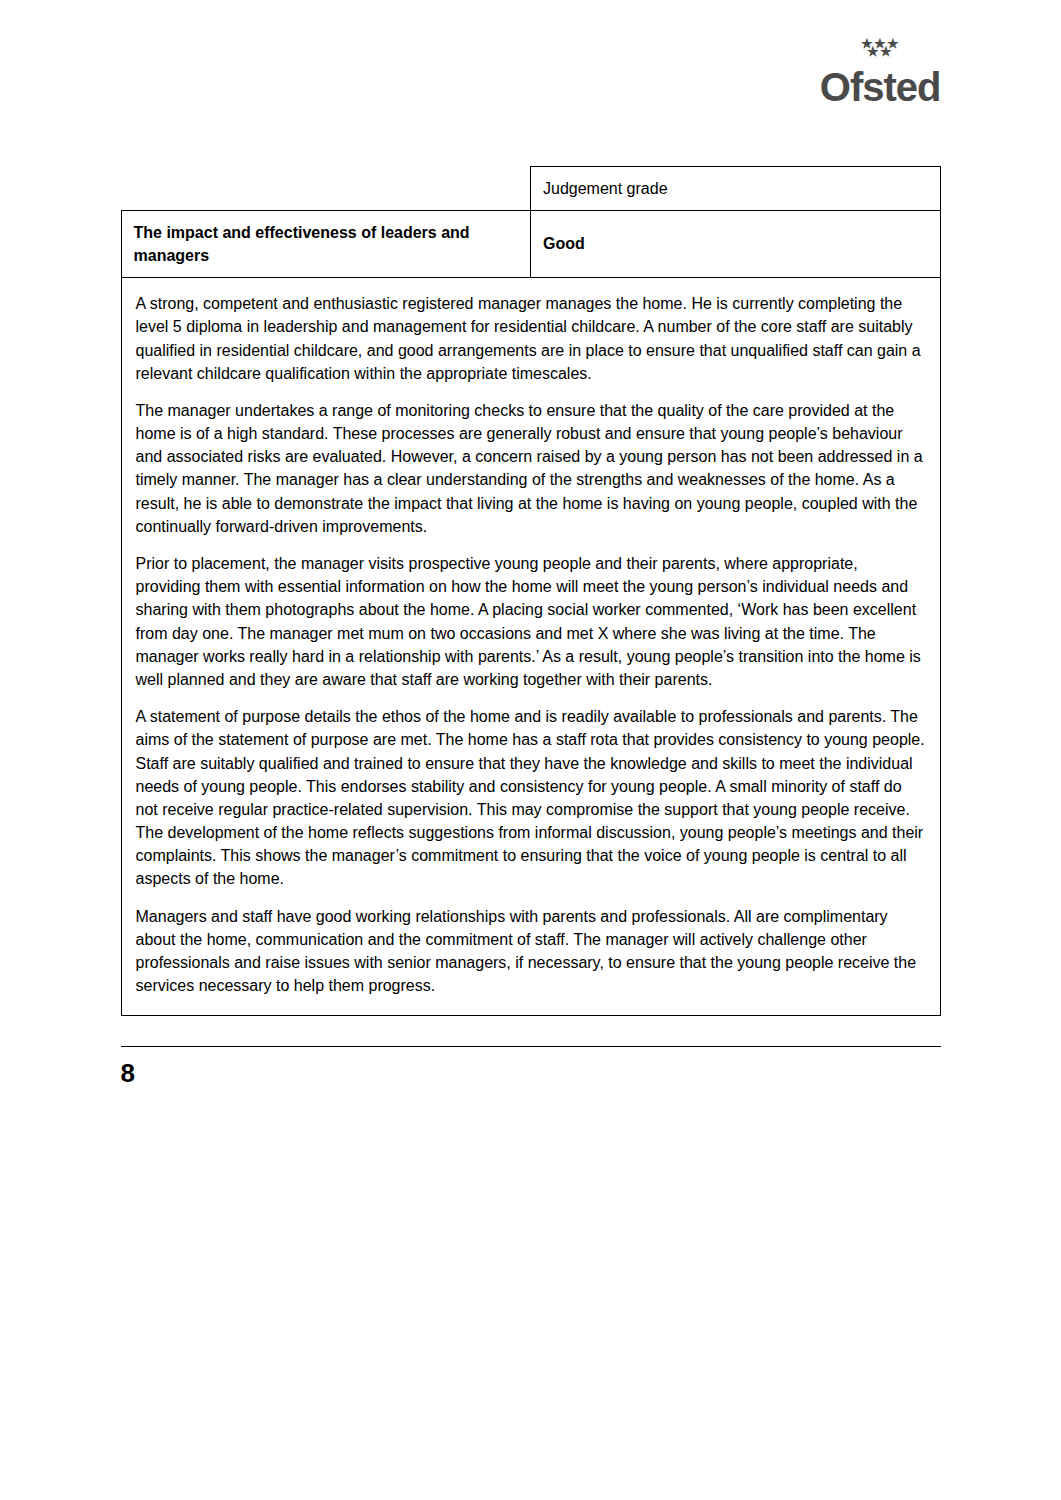★★★
★★ Ofsted
| | Judgement grade |
| The impact and effectiveness of leaders and managers | Good |
A strong, competent and enthusiastic registered manager manages the home. He is currently completing the level 5 diploma in leadership and management for residential childcare. A number of the core staff are suitably qualified in residential childcare, and good arrangements are in place to ensure that unqualified staff can gain a relevant childcare qualification within the appropriate timescales.
The manager undertakes a range of monitoring checks to ensure that the quality of the care provided at the home is of a high standard. These processes are generally robust and ensure that young people’s behaviour and associated risks are evaluated. However, a concern raised by a young person has not been addressed in a timely manner. The manager has a clear understanding of the strengths and weaknesses of the home. As a result, he is able to demonstrate the impact that living at the home is having on young people, coupled with the continually forward-driven improvements.
Prior to placement, the manager visits prospective young people and their parents, where appropriate, providing them with essential information on how the home will meet the young person’s individual needs and sharing with them photographs about the home. A placing social worker commented, ‘Work has been excellent from day one. The manager met mum on two occasions and met X where she was living at the time. The manager works really hard in a relationship with parents.’ As a result, young people’s transition into the home is well planned and they are aware that staff are working together with their parents.
A statement of purpose details the ethos of the home and is readily available to professionals and parents. The aims of the statement of purpose are met. The home has a staff rota that provides consistency to young people. Staff are suitably qualified and trained to ensure that they have the knowledge and skills to meet the individual needs of young people. This endorses stability and consistency for young people. A small minority of staff do not receive regular practice-related supervision. This may compromise the support that young people receive. The development of the home reflects suggestions from informal discussion, young people’s meetings and their complaints. This shows the manager’s commitment to ensuring that the voice of young people is central to all aspects of the home.
Managers and staff have good working relationships with parents and professionals. All are complimentary about the home, communication and the commitment of staff. The manager will actively challenge other professionals and raise issues with senior managers, if necessary, to ensure that the young people receive the services necessary to help them progress.
8